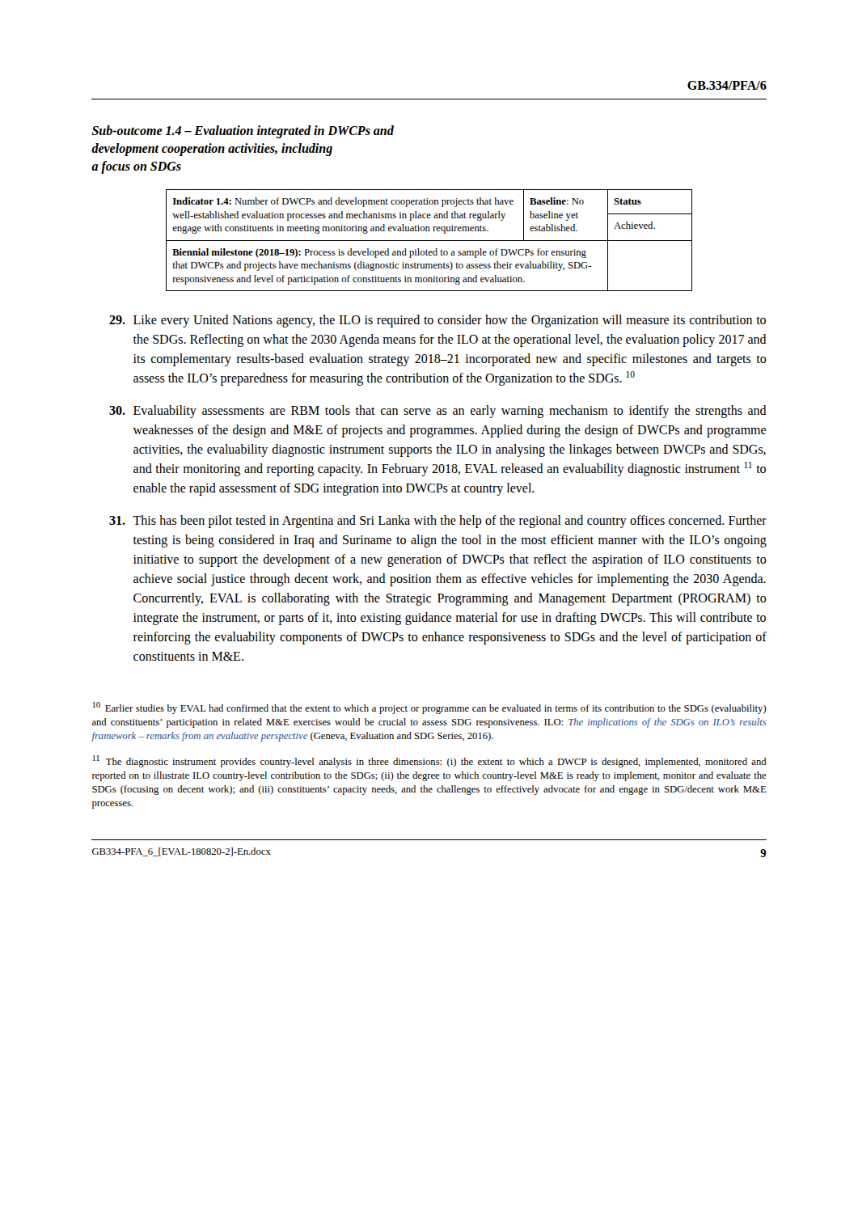GB.334/PFA/6
Sub-outcome 1.4 – Evaluation integrated in DWCPs and
development cooperation activities, including
a focus on SDGs
| Indicator 1.4: Number of DWCPs and development cooperation projects that have well-established evaluation processes and mechanisms in place and that regularly engage with constituents in meeting monitoring and evaluation requirements. | Baseline : No baseline yet established. | Status Achieved. |
| Biennial milestone (2018–19): Process is developed and piloted to a sample of DWCPs for ensuring that DWCPs and projects have mechanisms (diagnostic instruments) to assess their evaluability, SDG-responsiveness and level of participation of constituents in monitoring and evaluation. | |
29. Like every United Nations agency, the ILO is required to consider how the Organization will measure its contribution to the SDGs. Reflecting on what the 2030 Agenda means for the ILO at the operational level, the evaluation policy 2017 and its complementary results-based evaluation strategy 2018–21 incorporated new and specific milestones and targets to assess the ILO’s preparedness for measuring the contribution of the Organization to the SDGs. 10
30. Evaluability assessments are RBM tools that can serve as an early warning mechanism to identify the strengths and weaknesses of the design and M&E of projects and programmes. Applied during the design of DWCPs and programme activities, the evaluability diagnostic instrument supports the ILO in analysing the linkages between DWCPs and SDGs, and their monitoring and reporting capacity. In February 2018, EVAL released an evaluability diagnostic instrument 11 to enable the rapid assessment of SDG integration into DWCPs at country level.
31. This has been pilot tested in Argentina and Sri Lanka with the help of the regional and country offices concerned. Further testing is being considered in Iraq and Suriname to align the tool in the most efficient manner with the ILO’s ongoing initiative to support the development of a new generation of DWCPs that reflect the aspiration of ILO constituents to achieve social justice through decent work, and position them as effective vehicles for implementing the 2030 Agenda. Concurrently, EVAL is collaborating with the Strategic Programming and Management Department (PROGRAM) to integrate the instrument, or parts of it, into existing guidance material for use in drafting DWCPs. This will contribute to reinforcing the evaluability components of DWCPs to enhance responsiveness to SDGs and the level of participation of constituents in M&E.
10 Earlier studies by EVAL had confirmed that the extent to which a project or programme can be evaluated in terms of its contribution to the SDGs (evaluability) and constituents’ participation in related M&E exercises would be crucial to assess SDG responsiveness. ILO: The implications of the SDGs on ILO’s results framework – remarks from an evaluative perspective (Geneva, Evaluation and SDG Series, 2016).
11 The diagnostic instrument provides country-level analysis in three dimensions: (i) the extent to which a DWCP is designed, implemented, monitored and reported on to illustrate ILO country-level contribution to the SDGs; (ii) the degree to which country-level M&E is ready to implement, monitor and evaluate the SDGs (focusing on decent work); and (iii) constituents’ capacity needs, and the challenges to effectively advocate for and engage in SDG/decent work M&E processes.
GB334-PFA_6_[EVAL-180820-2]-En.docx 9